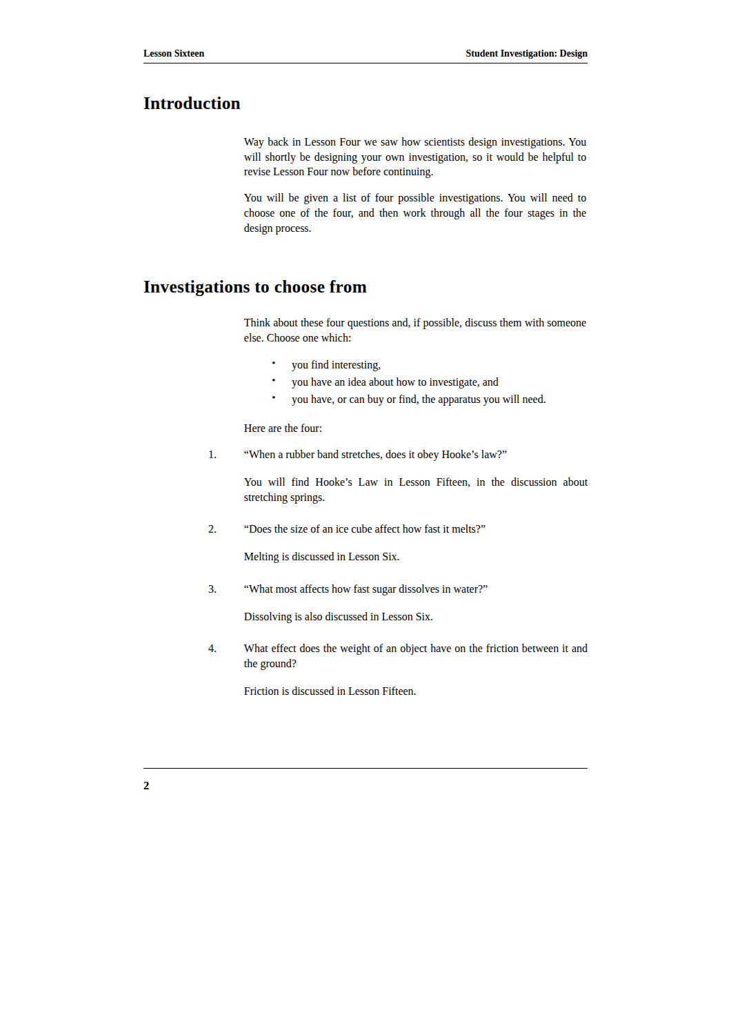Lesson Sixteen
Student Investigation: Design
Introduction
Way back in Lesson Four we saw how scientists design investigations. You will shortly be designing your own investigation, so it would be helpful to revise Lesson Four now before continuing.
You will be given a list of four possible investigations. You will need to choose one of the four, and then work through all the four stages in the design process.
Investigations to choose from
Think about these four questions and, if possible, discuss them with someone else. Choose one which:
you find interesting,
you have an idea about how to investigate, and
you have, or can buy or find, the apparatus you will need.
Here are the four:
1.
“When a rubber band stretches, does it obey Hooke’s law?”
You will find Hooke’s Law in Lesson Fifteen, in the discussion about stretching springs.
2.
“Does the size of an ice cube affect how fast it melts?”
Melting is discussed in Lesson Six.
3.
“What most affects how fast sugar dissolves in water?”
Dissolving is also discussed in Lesson Six.
4.
What effect does the weight of an object have on the friction between it and the ground?
Friction is discussed in Lesson Fifteen.
2